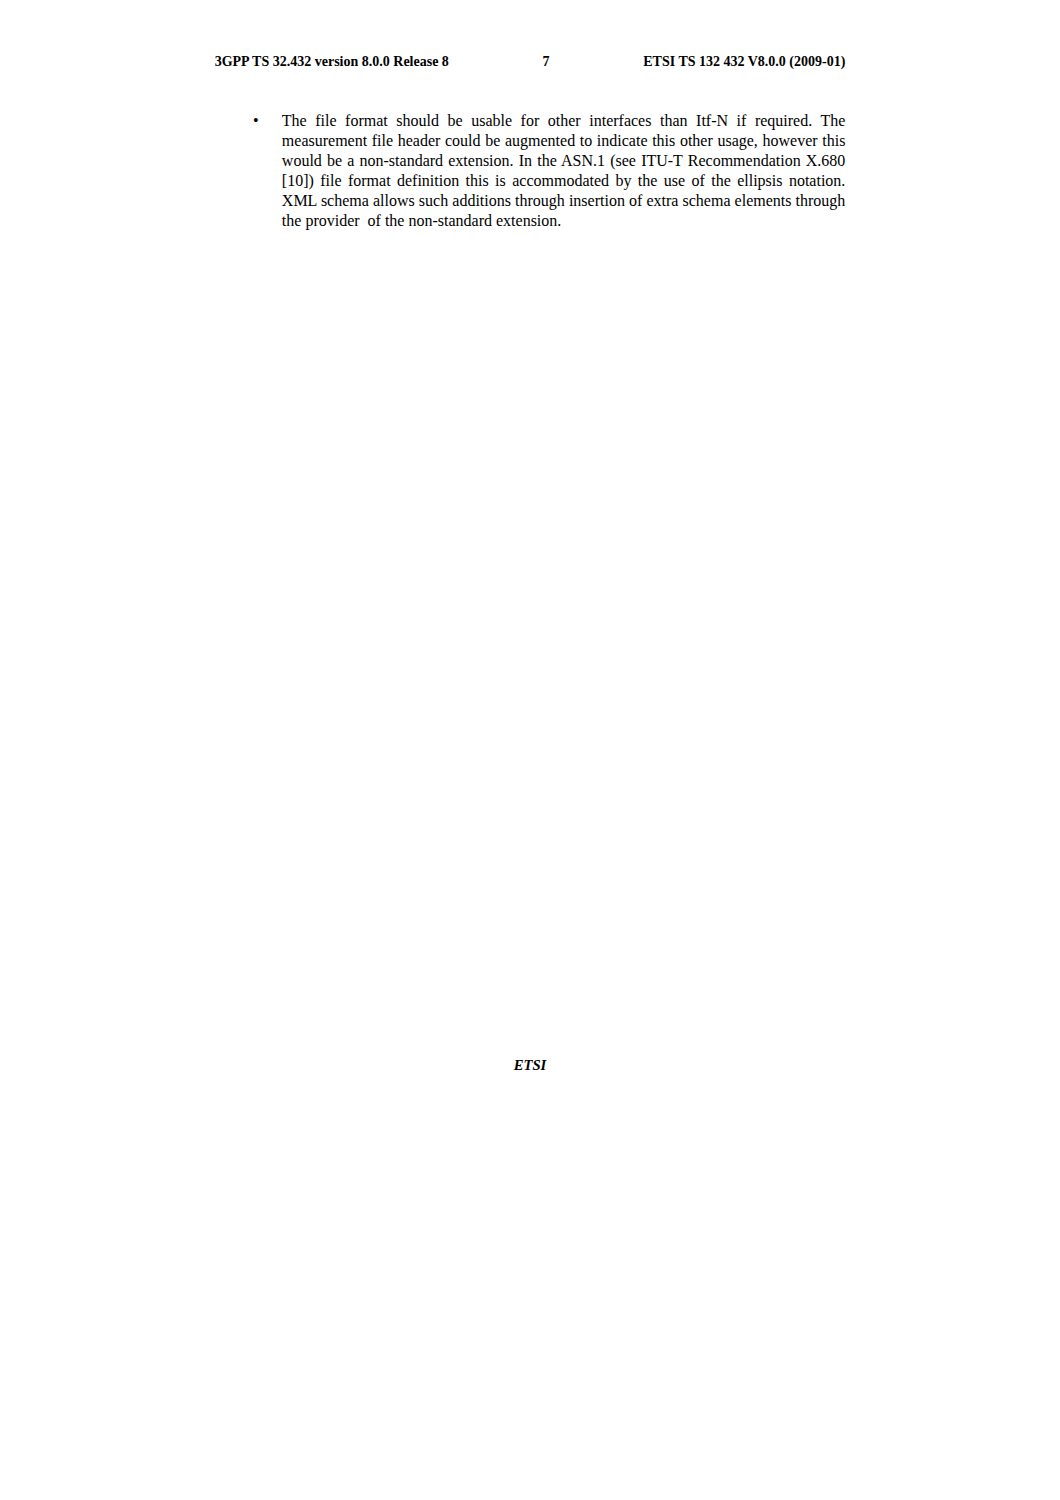3GPP TS 32.432 version 8.0.0 Release 8
7
ETSI TS 132 432 V8.0.0 (2009-01)
The file format should be usable for other interfaces than Itf-N if required. The measurement file header could be augmented to indicate this other usage, however this would be a non-standard extension. In the ASN.1 (see ITU-T Recommendation X.680 [10]) file format definition this is accommodated by the use of the ellipsis notation. XML schema allows such additions through insertion of extra schema elements through the provider of the non-standard extension.
ETSI